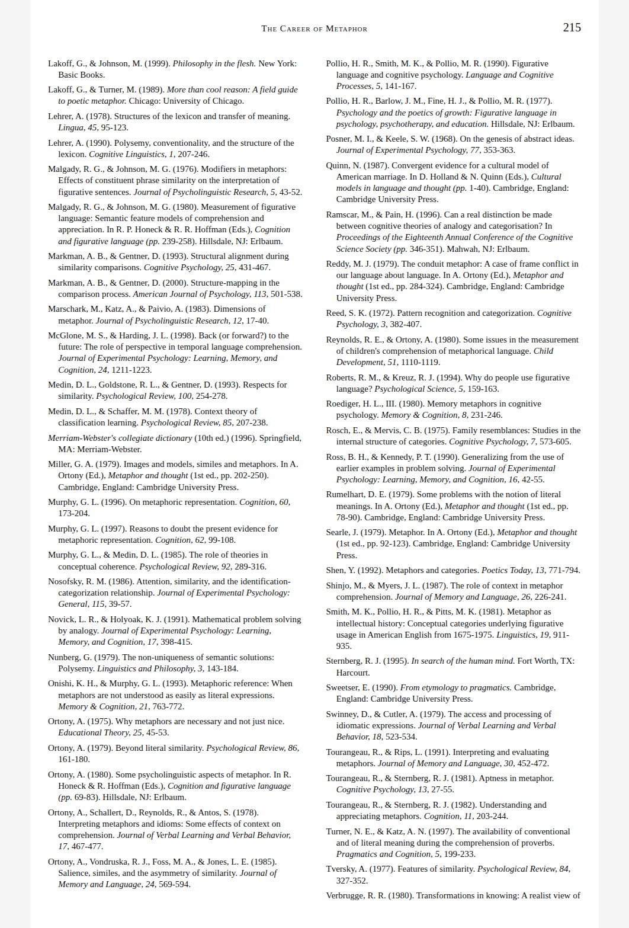The Career of Metaphor
215
Lakoff, G., & Johnson, M. (1999). Philosophy in the flesh. New York: Basic Books.
Lakoff, G., & Turner, M. (1989). More than cool reason: A field guide to poetic metaphor. Chicago: University of Chicago.
Lehrer, A. (1978). Structures of the lexicon and transfer of meaning. Lingua, 45, 95-123.
Lehrer, A. (1990). Polysemy, conventionality, and the structure of the lexicon. Cognitive Linguistics, 1, 207-246.
Malgady, R. G., & Johnson, M. G. (1976). Modifiers in metaphors: Effects of constituent phrase similarity on the interpretation of figurative sentences. Journal of Psycholinguistic Research, 5, 43-52.
Malgady, R. G., & Johnson, M. G. (1980). Measurement of figurative language: Semantic feature models of comprehension and appreciation. In R. P. Honeck & R. R. Hoffman (Eds.), Cognition and figurative language (pp. 239-258). Hillsdale, NJ: Erlbaum.
Markman, A. B., & Gentner, D. (1993). Structural alignment during similarity comparisons. Cognitive Psychology, 25, 431-467.
Markman, A. B., & Gentner, D. (2000). Structure-mapping in the comparison process. American Journal of Psychology, 113, 501-538.
Marschark, M., Katz, A., & Paivio, A. (1983). Dimensions of metaphor. Journal of Psycholinguistic Research, 12, 17-40.
McGlone, M. S., & Harding, J. L. (1998). Back (or forward?) to the future: The role of perspective in temporal language comprehension. Journal of Experimental Psychology: Learning, Memory, and Cognition, 24, 1211-1223.
Medin, D. L., Goldstone, R. L., & Gentner, D. (1993). Respects for similarity. Psychological Review, 100, 254-278.
Medin, D. L., & Schaffer, M. M. (1978). Context theory of classification learning. Psychological Review, 85, 207-238.
Merriam-Webster's collegiate dictionary (10th ed.) (1996). Springfield, MA: Merriam-Webster.
Miller, G. A. (1979). Images and models, similes and metaphors. In A. Ortony (Ed.), Metaphor and thought (1st ed., pp. 202-250). Cambridge, England: Cambridge University Press.
Murphy, G. L. (1996). On metaphoric representation. Cognition, 60, 173-204.
Murphy, G. L. (1997). Reasons to doubt the present evidence for metaphoric representation. Cognition, 62, 99-108.
Murphy, G. L., & Medin, D. L. (1985). The role of theories in conceptual coherence. Psychological Review, 92, 289-316.
Nosofsky, R. M. (1986). Attention, similarity, and the identification-categorization relationship. Journal of Experimental Psychology: General, 115, 39-57.
Novick, L. R., & Holyoak, K. J. (1991). Mathematical problem solving by analogy. Journal of Experimental Psychology: Learning, Memory, and Cognition, 17, 398-415.
Nunberg, G. (1979). The non-uniqueness of semantic solutions: Polysemy. Linguistics and Philosophy, 3, 143-184.
Onishi, K. H., & Murphy, G. L. (1993). Metaphoric reference: When metaphors are not understood as easily as literal expressions. Memory & Cognition, 21, 763-772.
Ortony, A. (1975). Why metaphors are necessary and not just nice. Educational Theory, 25, 45-53.
Ortony, A. (1979). Beyond literal similarity. Psychological Review, 86, 161-180.
Ortony, A. (1980). Some psycholinguistic aspects of metaphor. In R. Honeck & R. Hoffman (Eds.), Cognition and figurative language (pp. 69-83). Hillsdale, NJ: Erlbaum.
Ortony, A., Schallert, D., Reynolds, R., & Antos, S. (1978). Interpreting metaphors and idioms: Some effects of context on comprehension. Journal of Verbal Learning and Verbal Behavior, 17, 467-477.
Ortony, A., Vondruska, R. J., Foss, M. A., & Jones, L. E. (1985). Salience, similes, and the asymmetry of similarity. Journal of Memory and Language, 24, 569-594.
Pollio, H. R., Smith, M. K., & Pollio, M. R. (1990). Figurative language and cognitive psychology. Language and Cognitive Processes, 5, 141-167.
Pollio, H. R., Barlow, J. M., Fine, H. J., & Pollio, M. R. (1977). Psychology and the poetics of growth: Figurative language in psychology, psychotherapy, and education. Hillsdale, NJ: Erlbaum.
Posner, M. I., & Keele, S. W. (1968). On the genesis of abstract ideas. Journal of Experimental Psychology, 77, 353-363.
Quinn, N. (1987). Convergent evidence for a cultural model of American marriage. In D. Holland & N. Quinn (Eds.), Cultural models in language and thought (pp. 1-40). Cambridge, England: Cambridge University Press.
Ramscar, M., & Pain, H. (1996). Can a real distinction be made between cognitive theories of analogy and categorisation? In Proceedings of the Eighteenth Annual Conference of the Cognitive Science Society (pp. 346-351). Mahwah, NJ: Erlbaum.
Reddy, M. J. (1979). The conduit metaphor: A case of frame conflict in our language about language. In A. Ortony (Ed.), Metaphor and thought (1st ed., pp. 284-324). Cambridge, England: Cambridge University Press.
Reed, S. K. (1972). Pattern recognition and categorization. Cognitive Psychology, 3, 382-407.
Reynolds, R. E., & Ortony, A. (1980). Some issues in the measurement of children's comprehension of metaphorical language. Child Development, 51, 1110-1119.
Roberts, R. M., & Kreuz, R. J. (1994). Why do people use figurative language? Psychological Science, 5, 159-163.
Roediger, H. L., III. (1980). Memory metaphors in cognitive psychology. Memory & Cognition, 8, 231-246.
Rosch, E., & Mervis, C. B. (1975). Family resemblances: Studies in the internal structure of categories. Cognitive Psychology, 7, 573-605.
Ross, B. H., & Kennedy, P. T. (1990). Generalizing from the use of earlier examples in problem solving. Journal of Experimental Psychology: Learning, Memory, and Cognition, 16, 42-55.
Rumelhart, D. E. (1979). Some problems with the notion of literal meanings. In A. Ortony (Ed.), Metaphor and thought (1st ed., pp. 78-90). Cambridge, England: Cambridge University Press.
Searle, J. (1979). Metaphor. In A. Ortony (Ed.), Metaphor and thought (1st ed., pp. 92-123). Cambridge, England: Cambridge University Press.
Shen, Y. (1992). Metaphors and categories. Poetics Today, 13, 771-794.
Shinjo, M., & Myers, J. L. (1987). The role of context in metaphor comprehension. Journal of Memory and Language, 26, 226-241.
Smith, M. K., Pollio, H. R., & Pitts, M. K. (1981). Metaphor as intellectual history: Conceptual categories underlying figurative usage in American English from 1675-1975. Linguistics, 19, 911-935.
Sternberg, R. J. (1995). In search of the human mind. Fort Worth, TX: Harcourt.
Sweetser, E. (1990). From etymology to pragmatics. Cambridge, England: Cambridge University Press.
Swinney, D., & Cutler, A. (1979). The access and processing of idiomatic expressions. Journal of Verbal Learning and Verbal Behavior, 18, 523-534.
Tourangeau, R., & Rips, L. (1991). Interpreting and evaluating metaphors. Journal of Memory and Language, 30, 452-472.
Tourangeau, R., & Sternberg, R. J. (1981). Aptness in metaphor. Cognitive Psychology, 13, 27-55.
Tourangeau, R., & Sternberg, R. J. (1982). Understanding and appreciating metaphors. Cognition, 11, 203-244.
Turner, N. E., & Katz, A. N. (1997). The availability of conventional and of literal meaning during the comprehension of proverbs. Pragmatics and Cognition, 5, 199-233.
Tversky, A. (1977). Features of similarity. Psychological Review, 84, 327-352.
Verbrugge, R. R. (1980). Transformations in knowing: A realist view of